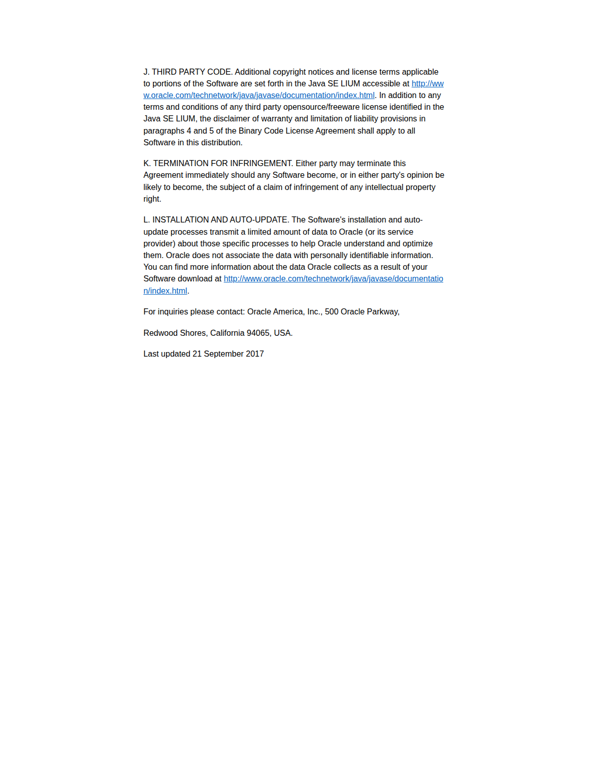J. THIRD PARTY CODE. Additional copyright notices and license terms applicable to portions of the Software are set forth in the Java SE LIUM accessible at http://www.oracle.com/technetwork/java/javase/documentation/index.html. In addition to any terms and conditions of any third party opensource/freeware license identified in the Java SE LIUM, the disclaimer of warranty and limitation of liability provisions in paragraphs 4 and 5 of the Binary Code License Agreement shall apply to all Software in this distribution.
K. TERMINATION FOR INFRINGEMENT. Either party may terminate this Agreement immediately should any Software become, or in either party's opinion be likely to become, the subject of a claim of infringement of any intellectual property right.
L. INSTALLATION AND AUTO-UPDATE. The Software's installation and auto-update processes transmit a limited amount of data to Oracle (or its service provider) about those specific processes to help Oracle understand and optimize them. Oracle does not associate the data with personally identifiable information. You can find more information about the data Oracle collects as a result of your Software download at http://www.oracle.com/technetwork/java/javase/documentation/index.html.
For inquiries please contact: Oracle America, Inc., 500 Oracle Parkway,
Redwood Shores, California 94065, USA.
Last updated 21 September 2017